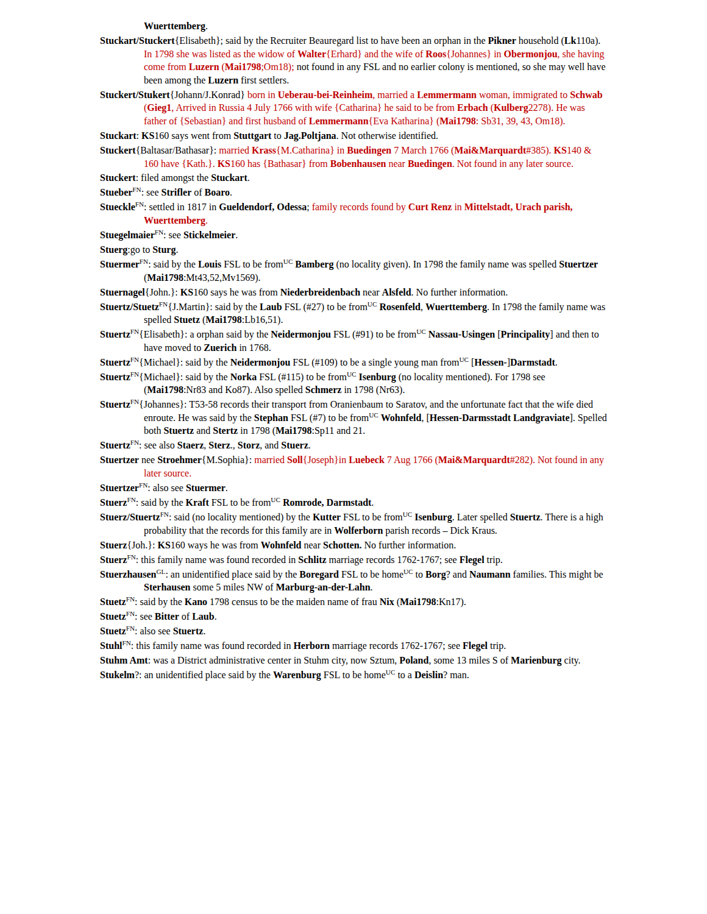Wuerttemberg.
Stuckart/Stuckert{Elisabeth}; said by the Recruiter Beauregard list to have been an orphan in the Pikner household (Lk110a). In 1798 she was listed as the widow of Walter{Erhard} and the wife of Roos{Johannes} in Obermonjou, she having come from Luzern (Mai1798;Om18); not found in any FSL and no earlier colony is mentioned, so she may well have been among the Luzern first settlers.
Stuckert/Stukert{Johann/J.Konrad} born in Ueberau-bei-Reinheim, married a Lemmermann woman, immigrated to Schwab (Gieg1, Arrived in Russia 4 July 1766 with wife {Catharina} he said to be from Erbach (Kulberg2278). He was father of {Sebastian} and first husband of Lemmermann{Eva Katharina} (Mai1798: Sb31, 39, 43, Om18).
Stuckart: KS160 says went from Stuttgart to Jag.Poltjana. Not otherwise identified.
Stuckert{Baltasar/Bathasar}: married Krass{M.Catharina} in Buedingen 7 March 1766 (Mai&Marquardt#385). KS140 & 160 have {Kath.}. KS160 has {Bathasar} from Bobenhausen near Buedingen. Not found in any later source.
Stuckert: filed amongst the Stuckart.
StueberFN: see Strifler of Boaro.
StueckleFN: settled in 1817 in Gueldendorf, Odessa; family records found by Curt Renz in Mittelstadt, Urach parish, Wuerttemberg.
StuegelmaierFN: see Stickelmeier.
Stuerg:go to Sturg.
StuermerFN: said by the Louis FSL to be fromUC Bamberg (no locality given). In 1798 the family name was spelled Stuertzer (Mai1798:Mt43,52,Mv1569).
Stuernagel{John.}: KS160 says he was from Niederbreidenbach near Alsfeld. No further information.
Stuertz/StuetzFN{J.Martin}: said by the Laub FSL (#27) to be fromUC Rosenfeld, Wuerttemberg. In 1798 the family name was spelled Stuetz (Mai1798:Lb16,51).
StuertzFN{Elisabeth}: a orphan said by the Neidermonjou FSL (#91) to be fromUC Nassau-Usingen [Principality] and then to have moved to Zuerich in 1768.
StuertzFN{Michael}: said by the Neidermonjou FSL (#109) to be a single young man fromUC [Hessen-]Darmstadt.
StuertzFN{Michael}: said by the Norka FSL (#115) to be fromUC Isenburg (no locality mentioned). For 1798 see (Mai1798:Nr83 and Ko87). Also spelled Schmerz in 1798 (Nr63).
StuertzFN{Johannes}: T53-58 records their transport from Oranienbaum to Saratov, and the unfortunate fact that the wife died enroute. He was said by the Stephan FSL (#7) to be fromUC Wohnfeld, [Hessen-Darmsstadt Landgraviate]. Spelled both Stuertz and Stertz in 1798 (Mai1798:Sp11 and 21.
StuertzFN: see also Staerz, Sterz., Storz, and Stuerz.
Stuertzer nee Stroehmer{M.Sophia}: married Soll{Joseph}in Luebeck 7 Aug 1766 (Mai&Marquardt#282). Not found in any later source.
StuertzerFN: also see Stuermer.
StuerzFN: said by the Kraft FSL to be fromUC Romrode, Darmstadt.
Stuerz/StuertzFN: said (no locality mentioned) by the Kutter FSL to be fromUC Isenburg. Later spelled Stuertz. There is a high probability that the records for this family are in Wolferborn parish records – Dick Kraus.
Stuerz{Joh.}: KS160 ways he was from Wohnfeld near Schotten. No further information.
StuerzFN: this family name was found recorded in Schlitz marriage records 1762-1767; see Flegel trip.
StuerzhausenGL: an unidentified place said by the Boregard FSL to be homeUC to Borg? and Naumann families. This might be Sterhausen some 5 miles NW of Marburg-an-der-Lahn.
StuetzFN: said by the Kano 1798 census to be the maiden name of frau Nix (Mai1798:Kn17).
StuetzFN: see Bitter of Laub.
StuetzFN: also see Stuertz.
StuhlFN: this family name was found recorded in Herborn marriage records 1762-1767; see Flegel trip.
Stuhm Amt: was a District administrative center in Stuhm city, now Sztum, Poland, some 13 miles S of Marienburg city.
Stukelm?: an unidentified place said by the Warenburg FSL to be homeUC to a Deislin? man.